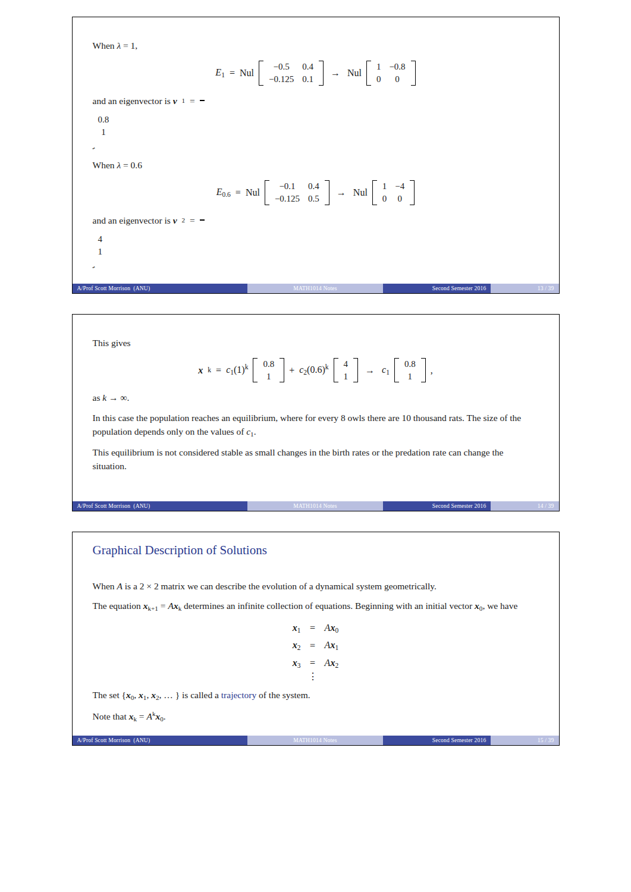When λ = 1,
E 1 = Nul
| −0.5 | 0.4 |
| −0.125 | 0.1 |
→ Nul
| 1 | −0.8 |
| 0 | 0 |
and an eigenvector is v 1 =
| 0.8 |
| 1 |
.
When λ = 0.6
E 0.6 = Nul
| −0.1 | 0.4 |
| −0.125 | 0.5 |
→ Nul
| 1 | −4 |
| 0 | 0 |
and an eigenvector is v 2 =
| 4 |
| 1 |
.
A/Prof Scott Morrison (ANU)
MATH1014 Notes
Second Semester 2016
13 / 39
This gives
xk = c 1(1)k
| 0.8 |
| 1 |
+ c 2(0.6)k
| 4 |
| 1 |
→ c 1
| 0.8 |
| 1 |
,
as k → ∞.
In this case the population reaches an equilibrium, where for every 8 owls there are 10 thousand rats. The size of the population depends only on the values of c 1.
This equilibrium is not considered stable as small changes in the birth rates or the predation rate can change the situation.
A/Prof Scott Morrison (ANU)
MATH1014 Notes
Second Semester 2016
14 / 39
Graphical Description of Solutions
When A is a 2 × 2 matrix we can describe the evolution of a dynamical system geometrically.
The equation xk+1 = Axk determines an infinite collection of equations. Beginning with an initial vector x 0, we have
| x 1 | = | A x 0 |
| x 2 | = | A x 1 |
| x 3 | = | A x 2 |
| | ⋮ | |
The set {x 0, x 1, x 2, … } is called a trajectory of the system.
Note that xk = Akx 0.
A/Prof Scott Morrison (ANU)
MATH1014 Notes
Second Semester 2016
15 / 39